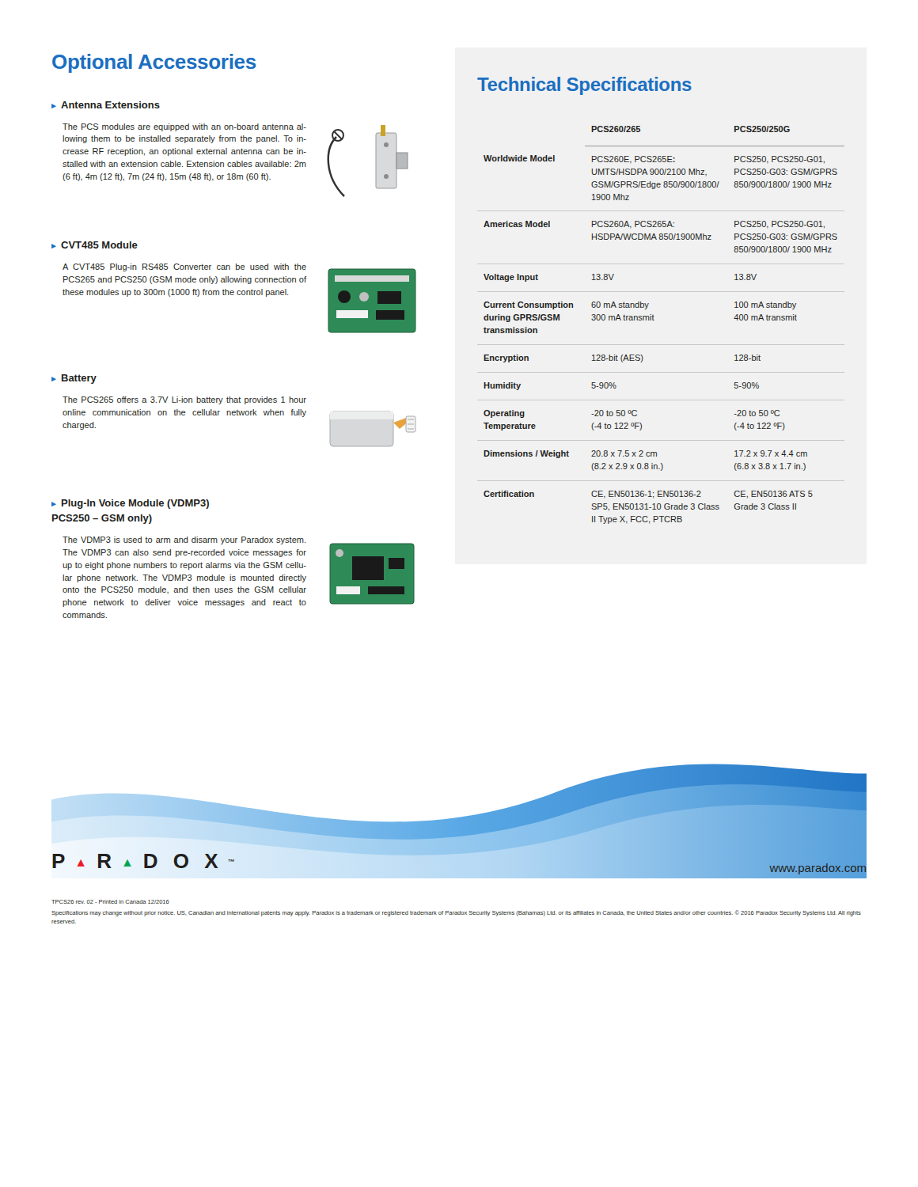Optional Accessories
▸Antenna Extensions
The PCS modules are equipped with an on-board antenna allowing them to be installed separately from the panel. To increase RF reception, an optional external antenna can be installed with an extension cable. Extension cables available: 2m (6 ft), 4m (12 ft), 7m (24 ft), 15m (48 ft), or 18m (60 ft).
▸CVT485 Module
A CVT485 Plug-in RS485 Converter can be used with the PCS265 and PCS250 (GSM mode only) allowing connection of these modules up to 300m (1000 ft) from the control panel.
▸Battery
The PCS265 offers a 3.7V Li-ion battery that provides 1 hour online communication on the cellular network when fully charged.
▸Plug-In Voice Module (VDMP3)
PCS250 – GSM only)
The VDMP3 is used to arm and disarm your Paradox system. The VDMP3 can also send pre-recorded voice messages for up to eight phone numbers to report alarms via the GSM cellular phone network. The VDMP3 module is mounted directly onto the PCS250 module, and then uses the GSM cellular phone network to deliver voice messages and react to commands.
Technical Specifications
| | PCS260/265 | PCS250/250G |
| --- | --- | --- |
| Worldwide Model | PCS260E, PCS265E : UMTS/HSDPA 900/2100 Mhz, GSM/GPRS/Edge 850/900/1800/ 1900 Mhz | PCS250, PCS250-G01, PCS250-G03: GSM/GPRS 850/900/1800/ 1900 MHz |
| Americas Model | PCS260A, PCS265A: HSDPA/WCDMA 850/1900Mhz | PCS250, PCS250-G01, PCS250-G03: GSM/GPRS 850/900/1800/ 1900 MHz |
| Voltage Input | 13.8V | 13.8V |
| Current Consumption during GPRS/GSM transmission | 60 mA standby 300 mA transmit | 100 mA standby 400 mA transmit |
| Encryption | 128-bit (AES) | 128-bit |
| Humidity | 5-90% | 5-90% |
| Operating Temperature | -20 to 50 ºC (-4 to 122 ºF) | -20 to 50 ºC (-4 to 122 ºF) |
| Dimensions / Weight | 20.8 x 7.5 x 2 cm (8.2 x 2.9 x 0.8 in.) | 17.2 x 9.7 x 4.4 cm (6.8 x 3.8 x 1.7 in.) |
| Certification | CE, EN50136-1; EN50136-2 SP5, EN50131-10 Grade 3 Class II Type X, FCC, PTCRB | CE, EN50136 ATS 5 Grade 3 Class II |
P ▲ R ▲ D O X™
www.paradox.com
TPCS26 rev. 02 - Printed in Canada 12/2016
Specifications may change without prior notice. US, Canadian and international patents may apply. Paradox is a trademark or registered trademark of Paradox Security Systems (Bahamas) Ltd. or its affiliates in Canada, the United States and/or other countries. © 2016 Paradox Security Systems Ltd. All rights reserved.